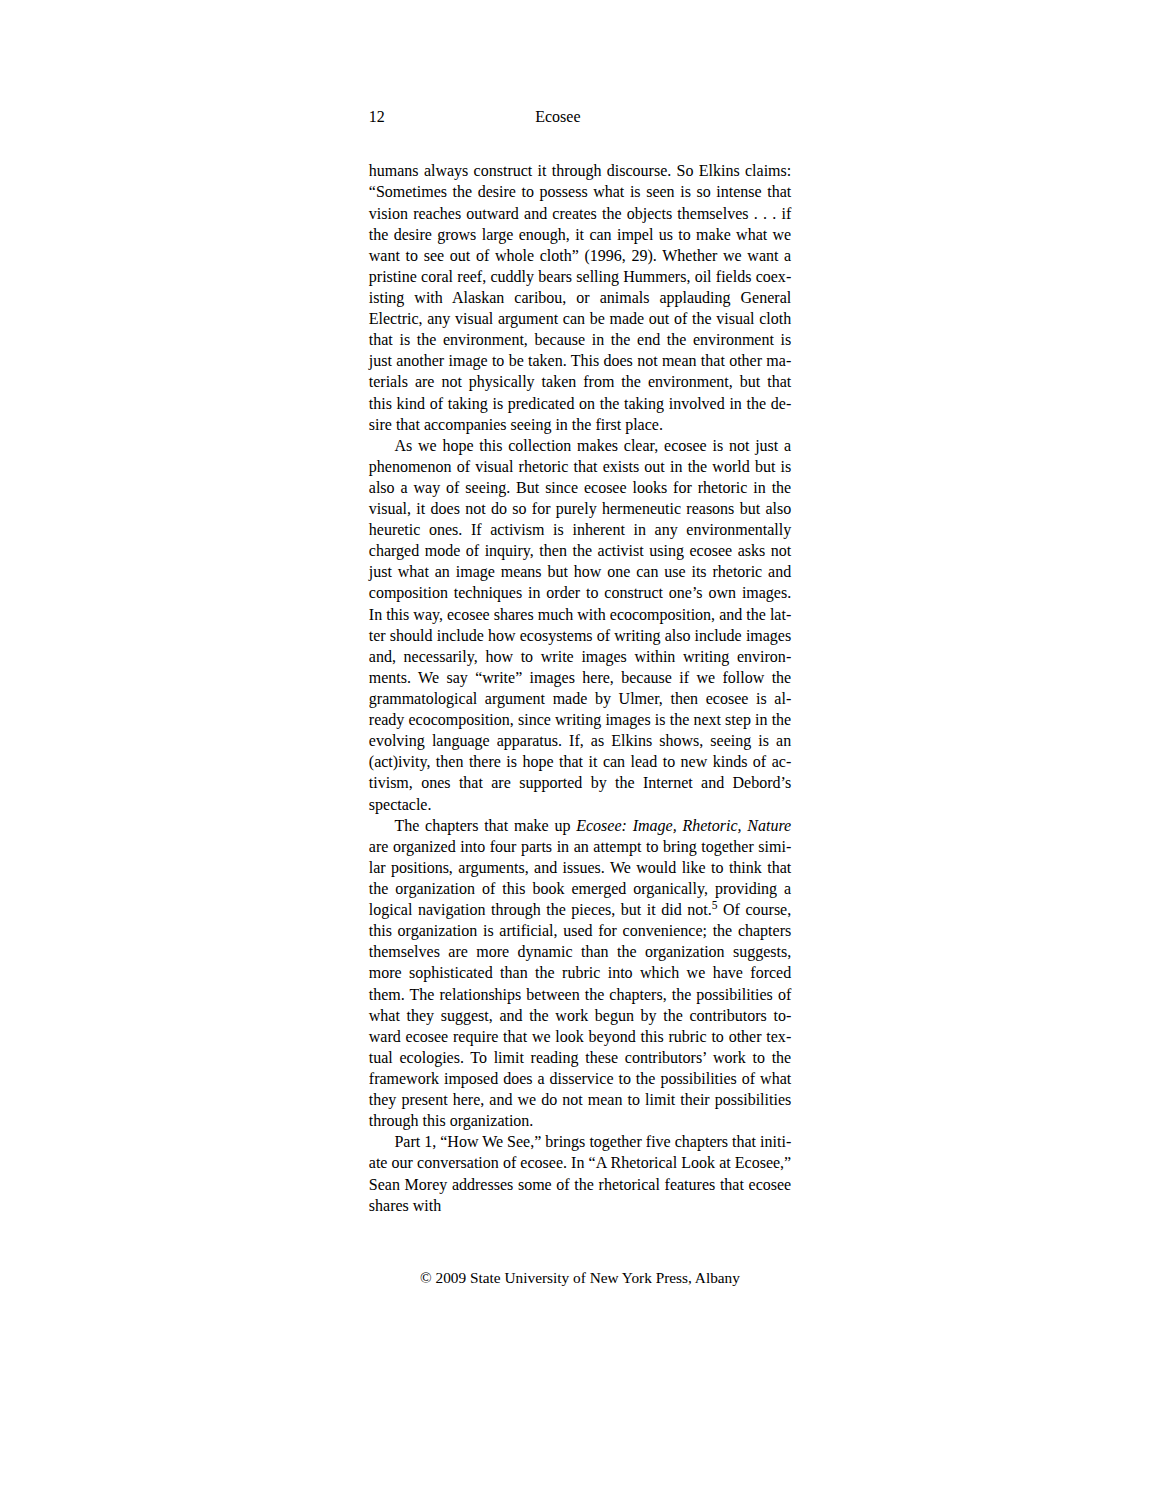12 Ecosee
humans always construct it through discourse. So Elkins claims: “Sometimes the desire to possess what is seen is so intense that vision reaches outward and creates the objects themselves . . . if the desire grows large enough, it can impel us to make what we want to see out of whole cloth” (1996, 29). Whether we want a pristine coral reef, cuddly bears selling Hummers, oil fields coexisting with Alaskan caribou, or animals applauding General Electric, any visual argument can be made out of the visual cloth that is the environment, because in the end the environment is just another image to be taken. This does not mean that other materials are not physically taken from the environment, but that this kind of taking is predicated on the taking involved in the desire that accompanies seeing in the first place.
As we hope this collection makes clear, ecosee is not just a phenomenon of visual rhetoric that exists out in the world but is also a way of seeing. But since ecosee looks for rhetoric in the visual, it does not do so for purely hermeneutic reasons but also heuretic ones. If activism is inherent in any environmentally charged mode of inquiry, then the activist using ecosee asks not just what an image means but how one can use its rhetoric and composition techniques in order to construct one’s own images. In this way, ecosee shares much with ecocomposition, and the latter should include how ecosystems of writing also include images and, necessarily, how to write images within writing environments. We say “write” images here, because if we follow the grammatological argument made by Ulmer, then ecosee is already ecocomposition, since writing images is the next step in the evolving language apparatus. If, as Elkins shows, seeing is an (act)ivity, then there is hope that it can lead to new kinds of activism, ones that are supported by the Internet and Debord’s spectacle.
The chapters that make up Ecosee: Image, Rhetoric, Nature are organized into four parts in an attempt to bring together similar positions, arguments, and issues. We would like to think that the organization of this book emerged organically, providing a logical navigation through the pieces, but it did not.5 Of course, this organization is artificial, used for convenience; the chapters themselves are more dynamic than the organization suggests, more sophisticated than the rubric into which we have forced them. The relationships between the chapters, the possibilities of what they suggest, and the work begun by the contributors toward ecosee require that we look beyond this rubric to other textual ecologies. To limit reading these contributors’ work to the framework imposed does a disservice to the possibilities of what they present here, and we do not mean to limit their possibilities through this organization.
Part 1, “How We See,” brings together five chapters that initiate our conversation of ecosee. In “A Rhetorical Look at Ecosee,” Sean Morey addresses some of the rhetorical features that ecosee shares with
© 2009 State University of New York Press, Albany